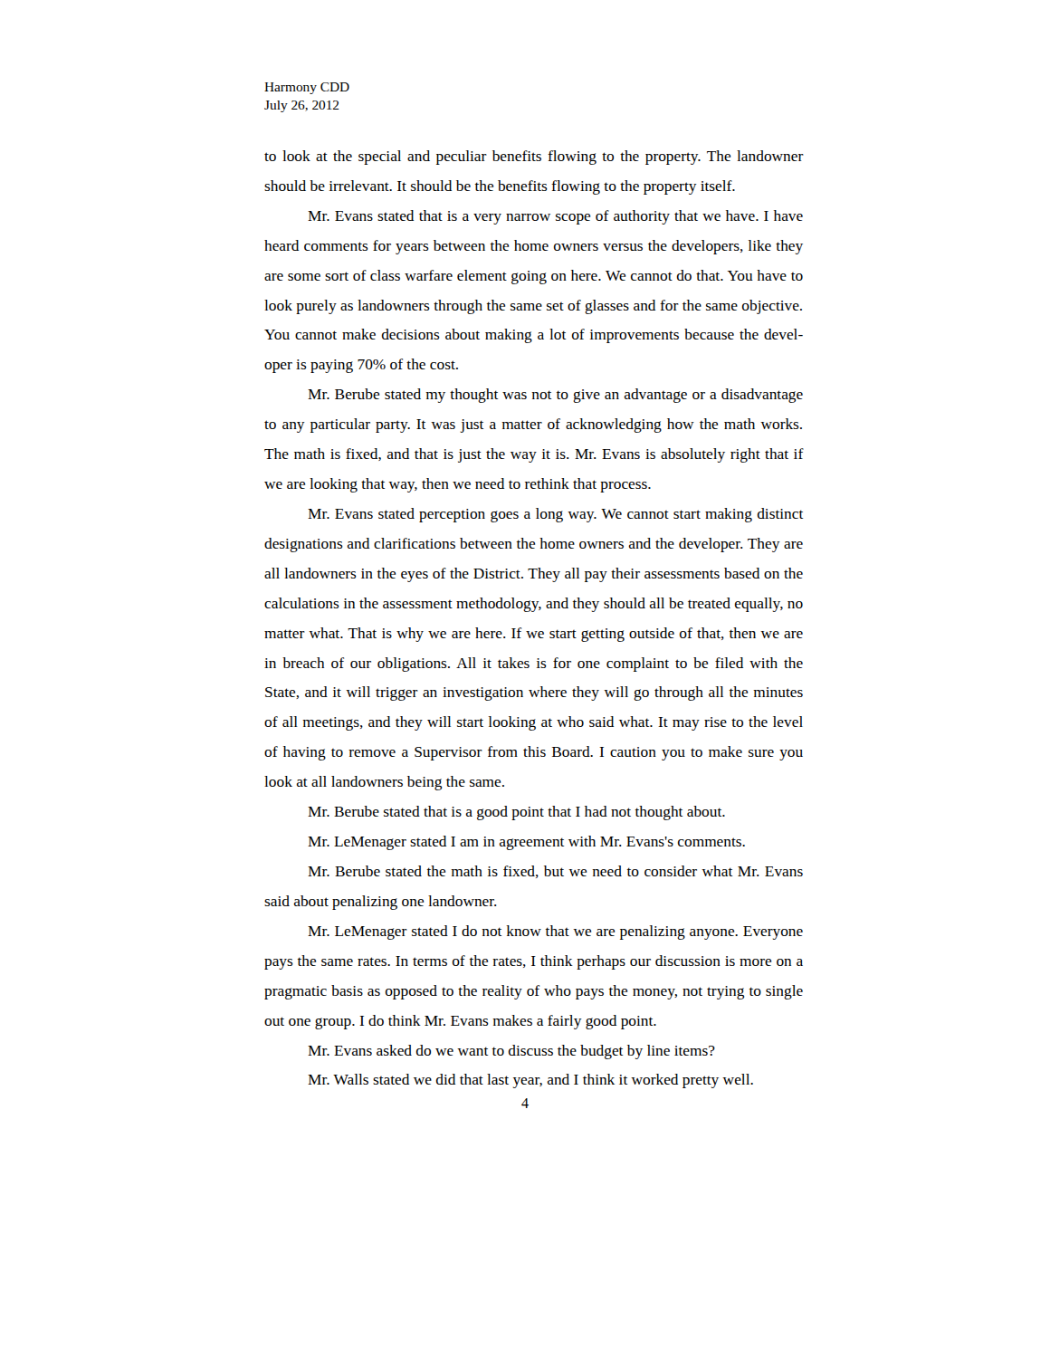Harmony CDD
July 26, 2012
to look at the special and peculiar benefits flowing to the property. The landowner should be irrelevant. It should be the benefits flowing to the property itself.
Mr. Evans stated that is a very narrow scope of authority that we have. I have heard comments for years between the home owners versus the developers, like they are some sort of class warfare element going on here. We cannot do that. You have to look purely as landowners through the same set of glasses and for the same objective. You cannot make decisions about making a lot of improvements because the developer is paying 70% of the cost.
Mr. Berube stated my thought was not to give an advantage or a disadvantage to any particular party. It was just a matter of acknowledging how the math works. The math is fixed, and that is just the way it is. Mr. Evans is absolutely right that if we are looking that way, then we need to rethink that process.
Mr. Evans stated perception goes a long way. We cannot start making distinct designations and clarifications between the home owners and the developer. They are all landowners in the eyes of the District. They all pay their assessments based on the calculations in the assessment methodology, and they should all be treated equally, no matter what. That is why we are here. If we start getting outside of that, then we are in breach of our obligations. All it takes is for one complaint to be filed with the State, and it will trigger an investigation where they will go through all the minutes of all meetings, and they will start looking at who said what. It may rise to the level of having to remove a Supervisor from this Board. I caution you to make sure you look at all landowners being the same.
Mr. Berube stated that is a good point that I had not thought about.
Mr. LeMenager stated I am in agreement with Mr. Evans's comments.
Mr. Berube stated the math is fixed, but we need to consider what Mr. Evans said about penalizing one landowner.
Mr. LeMenager stated I do not know that we are penalizing anyone. Everyone pays the same rates. In terms of the rates, I think perhaps our discussion is more on a pragmatic basis as opposed to the reality of who pays the money, not trying to single out one group. I do think Mr. Evans makes a fairly good point.
Mr. Evans asked do we want to discuss the budget by line items?
Mr. Walls stated we did that last year, and I think it worked pretty well.
4